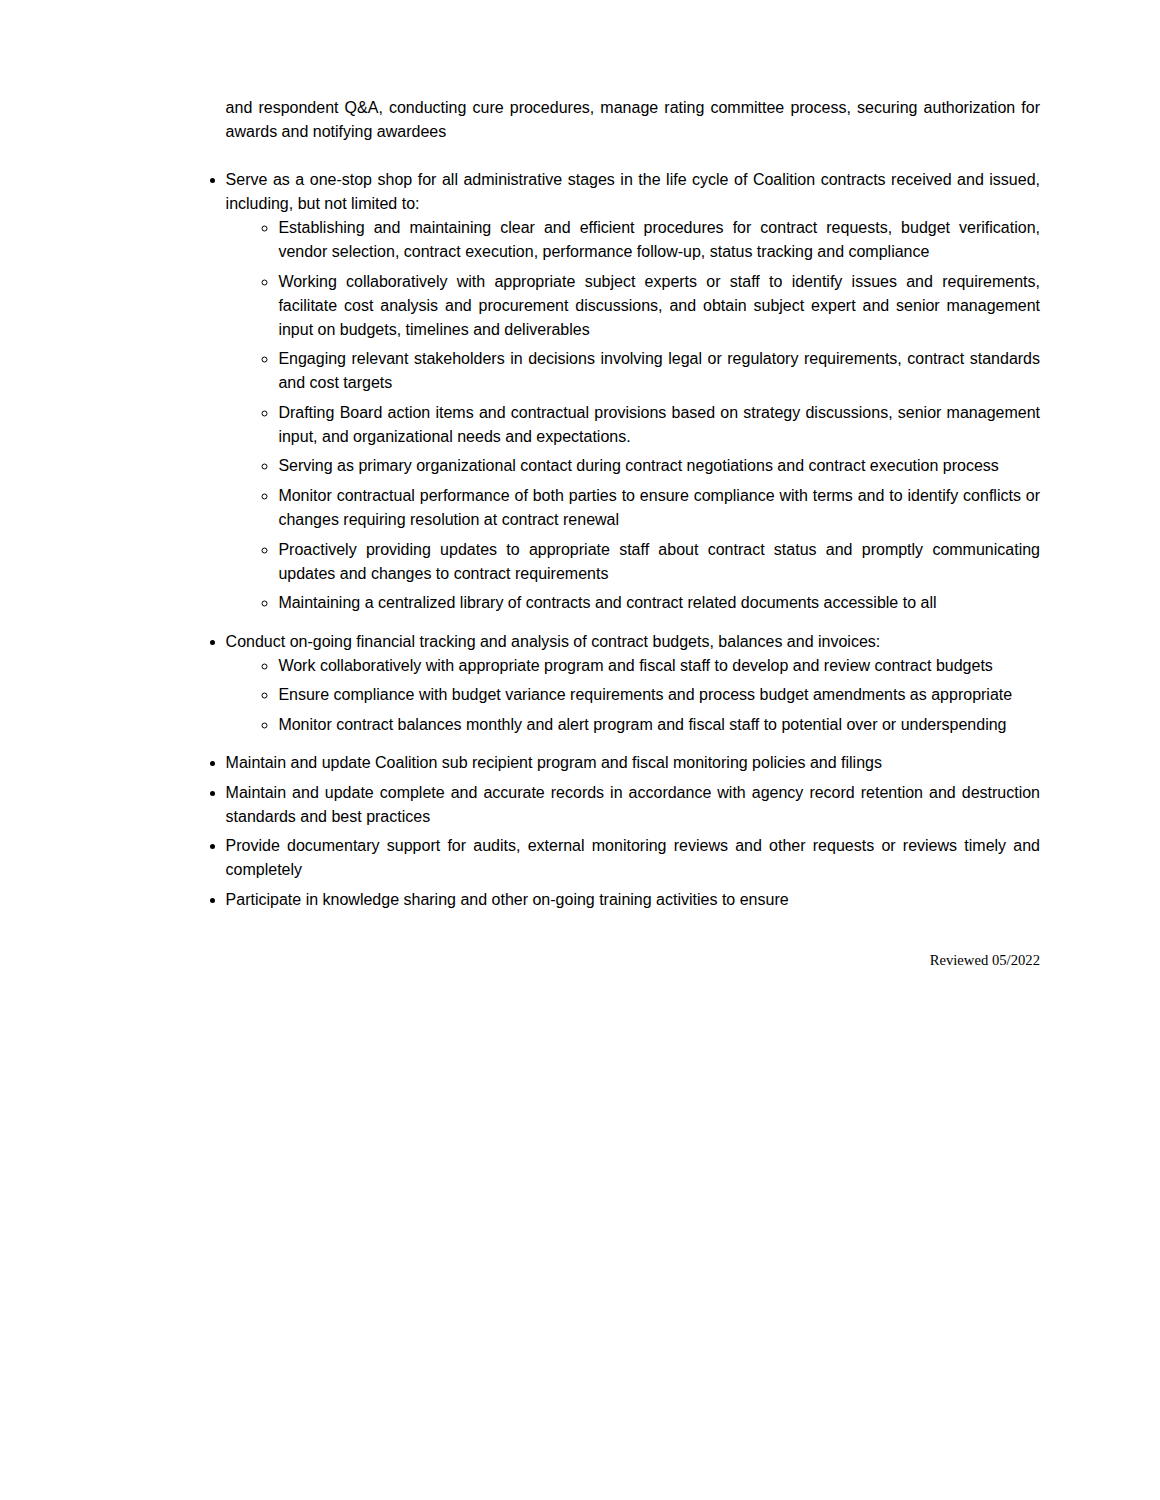and respondent Q&A, conducting cure procedures, manage rating committee process, securing authorization for awards and notifying awardees
Serve as a one-stop shop for all administrative stages in the life cycle of Coalition contracts received and issued, including, but not limited to:
Establishing and maintaining clear and efficient procedures for contract requests, budget verification, vendor selection, contract execution, performance follow-up, status tracking and compliance
Working collaboratively with appropriate subject experts or staff to identify issues and requirements, facilitate cost analysis and procurement discussions, and obtain subject expert and senior management input on budgets, timelines and deliverables
Engaging relevant stakeholders in decisions involving legal or regulatory requirements, contract standards and cost targets
Drafting Board action items and contractual provisions based on strategy discussions, senior management input, and organizational needs and expectations.
Serving as primary organizational contact during contract negotiations and contract execution process
Monitor contractual performance of both parties to ensure compliance with terms and to identify conflicts or changes requiring resolution at contract renewal
Proactively providing updates to appropriate staff about contract status and promptly communicating updates and changes to contract requirements
Maintaining a centralized library of contracts and contract related documents accessible to all
Conduct on-going financial tracking and analysis of contract budgets, balances and invoices:
Work collaboratively with appropriate program and fiscal staff to develop and review contract budgets
Ensure compliance with budget variance requirements and process budget amendments as appropriate
Monitor contract balances monthly and alert program and fiscal staff to potential over or underspending
Maintain and update Coalition sub recipient program and fiscal monitoring policies and filings
Maintain and update complete and accurate records in accordance with agency record retention and destruction standards and best practices
Provide documentary support for audits, external monitoring reviews and other requests or reviews timely and completely
Participate in knowledge sharing and other on-going training activities to ensure
Reviewed 05/2022